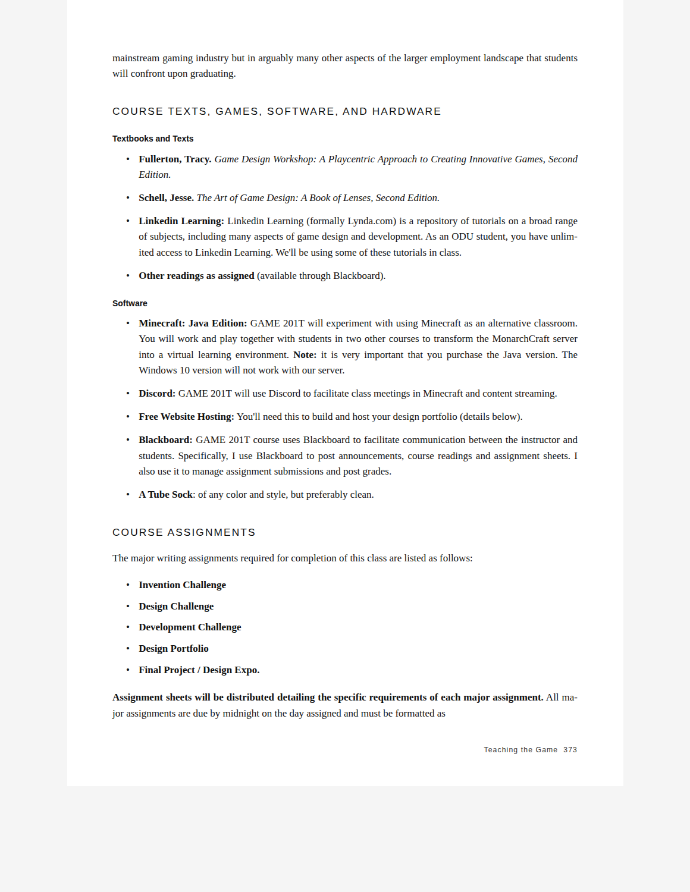mainstream gaming industry but in arguably many other aspects of the larger employment landscape that students will confront upon graduating.
Course Texts, Games, Software, and Hardware
Textbooks and Texts
Fullerton, Tracy. Game Design Workshop: A Playcentric Approach to Creating Innovative Games, Second Edition.
Schell, Jesse. The Art of Game Design: A Book of Lenses, Second Edition.
Linkedin Learning: Linkedin Learning (formally Lynda.com) is a repository of tutorials on a broad range of subjects, including many aspects of game design and development. As an ODU student, you have unlimited access to Linkedin Learning. We'll be using some of these tutorials in class.
Other readings as assigned (available through Blackboard).
Software
Minecraft: Java Edition: GAME 201T will experiment with using Minecraft as an alternative classroom. You will work and play together with students in two other courses to transform the MonarchCraft server into a virtual learning environment. Note: it is very important that you purchase the Java version. The Windows 10 version will not work with our server.
Discord: GAME 201T will use Discord to facilitate class meetings in Minecraft and content streaming.
Free Website Hosting: You'll need this to build and host your design portfolio (details below).
Blackboard: GAME 201T course uses Blackboard to facilitate communication between the instructor and students. Specifically, I use Blackboard to post announcements, course readings and assignment sheets. I also use it to manage assignment submissions and post grades.
A Tube Sock: of any color and style, but preferably clean.
Course Assignments
The major writing assignments required for completion of this class are listed as follows:
Invention Challenge
Design Challenge
Development Challenge
Design Portfolio
Final Project / Design Expo.
Assignment sheets will be distributed detailing the specific requirements of each major assignment. All major assignments are due by midnight on the day assigned and must be formatted as
Teaching the Game 373